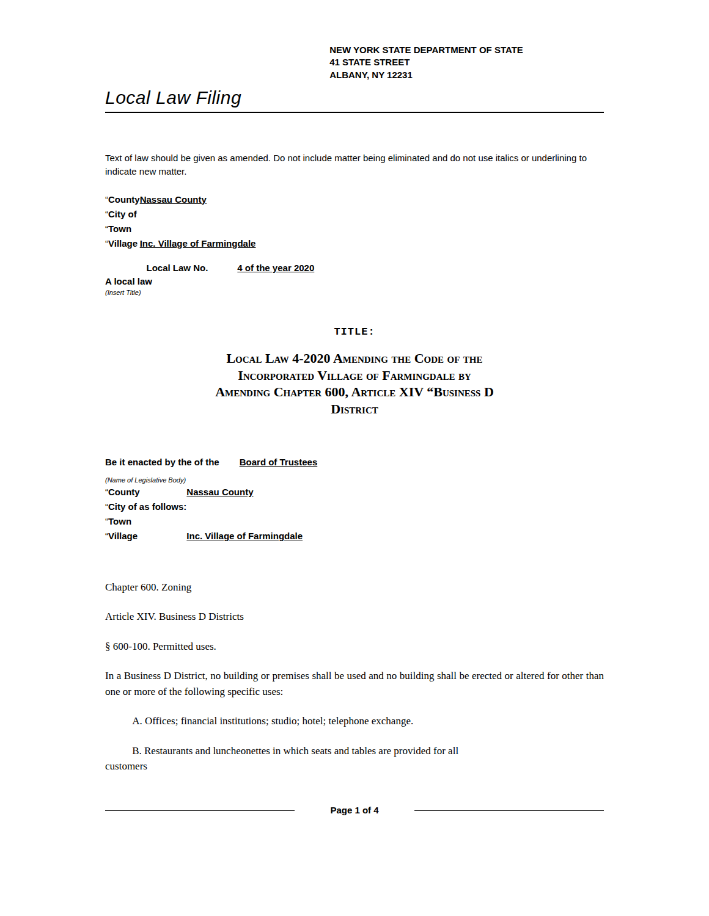NEW YORK STATE DEPARTMENT OF STATE
41 STATE STREET
ALBANY, NY 12231
Local Law Filing
Text of law should be given as amended. Do not include matter being eliminated and do not use italics or underlining to indicate new matter.
| “ | County | Nassau County |
| “ | City of | |
| “ | Town | |
| “ | Village | Inc. Village of Farmingdale |
Local Law No.4 of the year 2020
A local law
(Insert Title)
TITLE:
Local Law 4-2020 Amending the Code of the
Incorporated Village of Farmingdale by
Amending Chapter 600, Article XIV “Business D
District
| Be it enacted by the of the | Board of Trustees |
(Name of Legislative Body)
| “ | County | Nassau County |
| “ | City of as follows: | |
| “ | Town | |
| “ | Village | Inc. Village of Farmingdale |
Chapter 600. Zoning
Article XIV. Business D Districts
§ 600-100. Permitted uses.
In a Business D District, no building or premises shall be used and no building shall be erected or altered for other than one or more of the following specific uses:
A. Offices; financial institutions; studio; hotel; telephone exchange.
B. Restaurants and luncheonettes in which seats and tables are provided for all
customers
Page 1 of 4